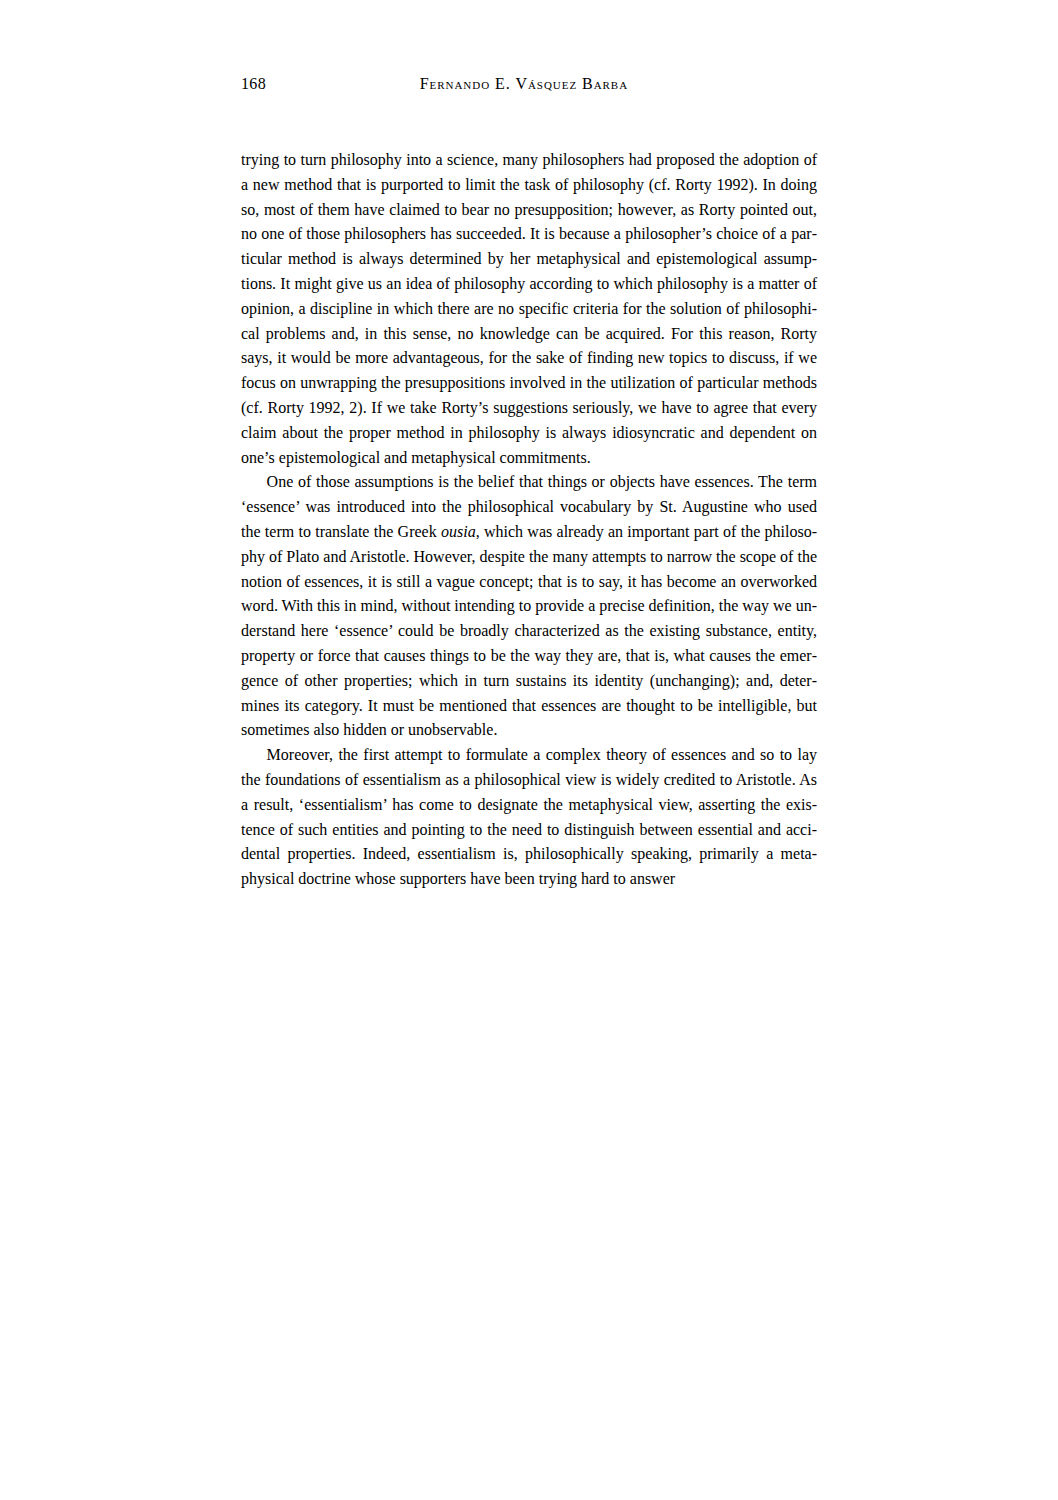168 Fernando E. Vásquez Barba
trying to turn philosophy into a science, many philosophers had proposed the adoption of a new method that is purported to limit the task of philosophy (cf. Rorty 1992). In doing so, most of them have claimed to bear no presupposition; however, as Rorty pointed out, no one of those philosophers has succeeded. It is because a philosopher’s choice of a particular method is always determined by her metaphysical and epistemological assumptions. It might give us an idea of philosophy according to which philosophy is a matter of opinion, a discipline in which there are no specific criteria for the solution of philosophical problems and, in this sense, no knowledge can be acquired. For this reason, Rorty says, it would be more advantageous, for the sake of finding new topics to discuss, if we focus on unwrapping the presuppositions involved in the utilization of particular methods (cf. Rorty 1992, 2). If we take Rorty’s suggestions seriously, we have to agree that every claim about the proper method in philosophy is always idiosyncratic and dependent on one’s epistemological and metaphysical commitments.
One of those assumptions is the belief that things or objects have essences. The term ‘essence’ was introduced into the philosophical vocabulary by St. Augustine who used the term to translate the Greek ousia, which was already an important part of the philosophy of Plato and Aristotle. However, despite the many attempts to narrow the scope of the notion of essences, it is still a vague concept; that is to say, it has become an overworked word. With this in mind, without intending to provide a precise definition, the way we understand here ‘essence’ could be broadly characterized as the existing substance, entity, property or force that causes things to be the way they are, that is, what causes the emergence of other properties; which in turn sustains its identity (unchanging); and, determines its category. It must be mentioned that essences are thought to be intelligible, but sometimes also hidden or unobservable.
Moreover, the first attempt to formulate a complex theory of essences and so to lay the foundations of essentialism as a philosophical view is widely credited to Aristotle. As a result, ‘essentialism’ has come to designate the metaphysical view, asserting the existence of such entities and pointing to the need to distinguish between essential and accidental properties. Indeed, essentialism is, philosophically speaking, primarily a metaphysical doctrine whose supporters have been trying hard to answer